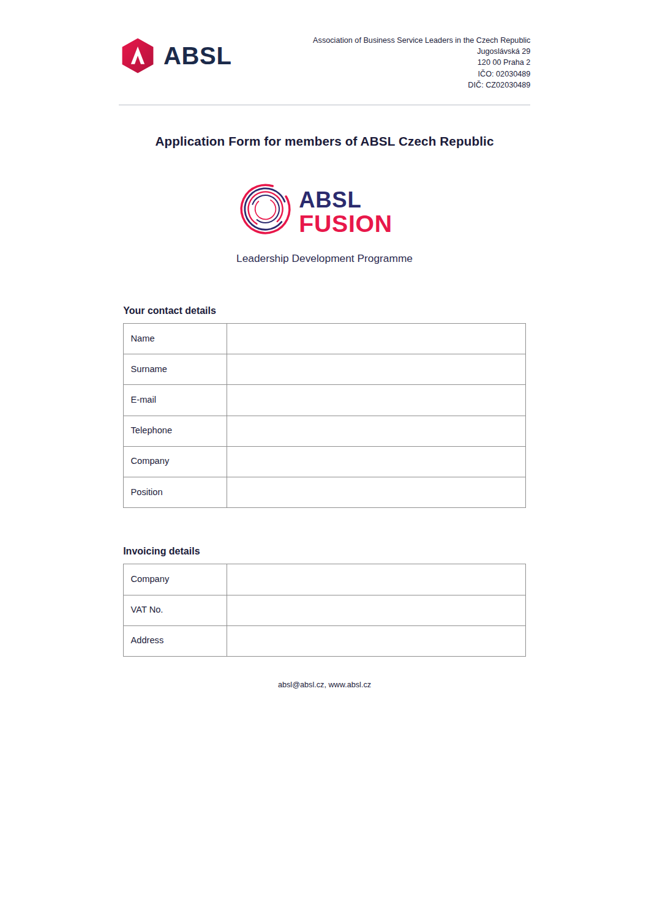ABSL
Association of Business Service Leaders in the Czech Republic
Jugoslávská 29
120 00 Praha 2
IČO: 02030489
DIČ: CZ02030489
Application Form for members of ABSL Czech Republic
ABSL FUSION
Leadership Development Programme
Your contact details
| Name | |
| Surname | |
| E-mail | |
| Telephone | |
| Company | |
| Position | |
Invoicing details
| Company | |
| VAT No. | |
| Address | |
absl@absl.cz, www.absl.cz